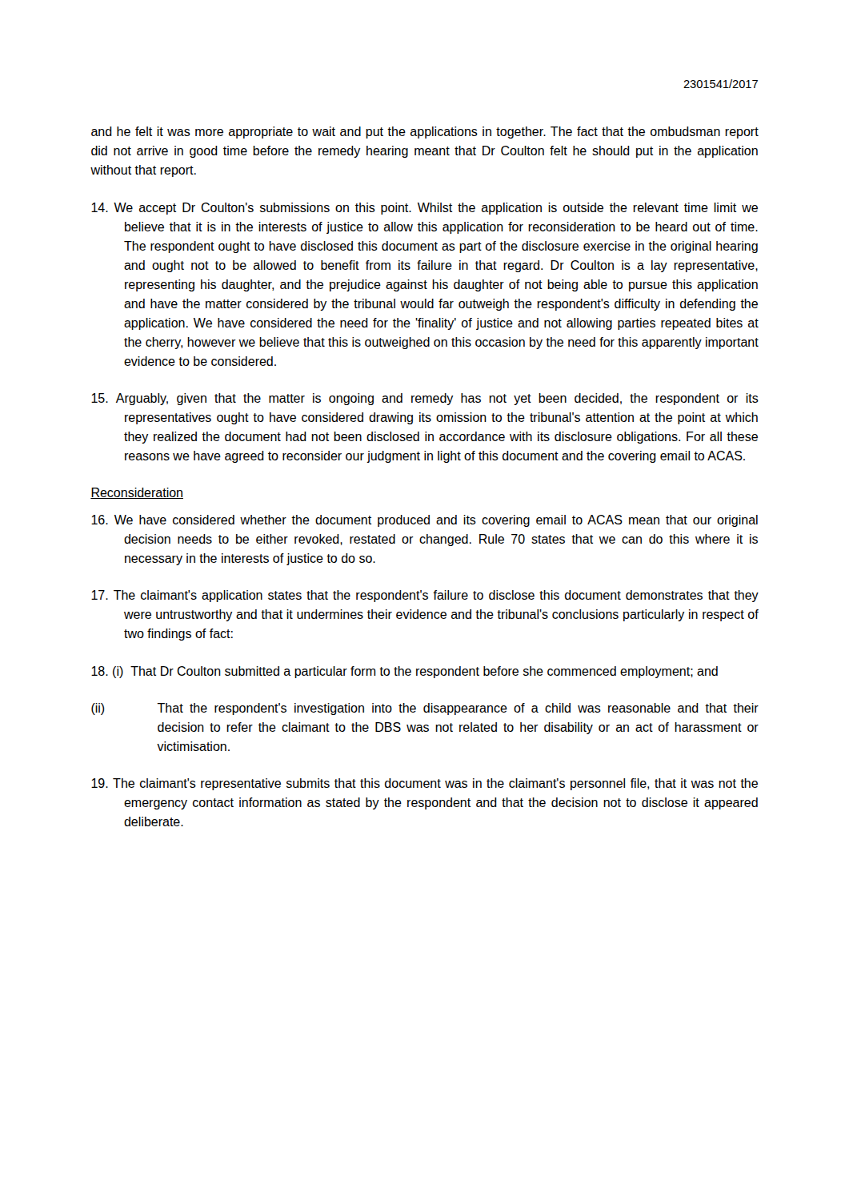2301541/2017
and he felt it was more appropriate to wait and put the applications in together. The fact that the ombudsman report did not arrive in good time before the remedy hearing meant that Dr Coulton felt he should put in the application without that report.
14. We accept Dr Coulton's submissions on this point. Whilst the application is outside the relevant time limit we believe that it is in the interests of justice to allow this application for reconsideration to be heard out of time. The respondent ought to have disclosed this document as part of the disclosure exercise in the original hearing and ought not to be allowed to benefit from its failure in that regard. Dr Coulton is a lay representative, representing his daughter, and the prejudice against his daughter of not being able to pursue this application and have the matter considered by the tribunal would far outweigh the respondent's difficulty in defending the application. We have considered the need for the 'finality' of justice and not allowing parties repeated bites at the cherry, however we believe that this is outweighed on this occasion by the need for this apparently important evidence to be considered.
15. Arguably, given that the matter is ongoing and remedy has not yet been decided, the respondent or its representatives ought to have considered drawing its omission to the tribunal's attention at the point at which they realized the document had not been disclosed in accordance with its disclosure obligations. For all these reasons we have agreed to reconsider our judgment in light of this document and the covering email to ACAS.
Reconsideration
16. We have considered whether the document produced and its covering email to ACAS mean that our original decision needs to be either revoked, restated or changed. Rule 70 states that we can do this where it is necessary in the interests of justice to do so.
17. The claimant's application states that the respondent's failure to disclose this document demonstrates that they were untrustworthy and that it undermines their evidence and the tribunal's conclusions particularly in respect of two findings of fact:
18. (i) That Dr Coulton submitted a particular form to the respondent before she commenced employment; and
(ii) That the respondent's investigation into the disappearance of a child was reasonable and that their decision to refer the claimant to the DBS was not related to her disability or an act of harassment or victimisation.
19. The claimant's representative submits that this document was in the claimant's personnel file, that it was not the emergency contact information as stated by the respondent and that the decision not to disclose it appeared deliberate.